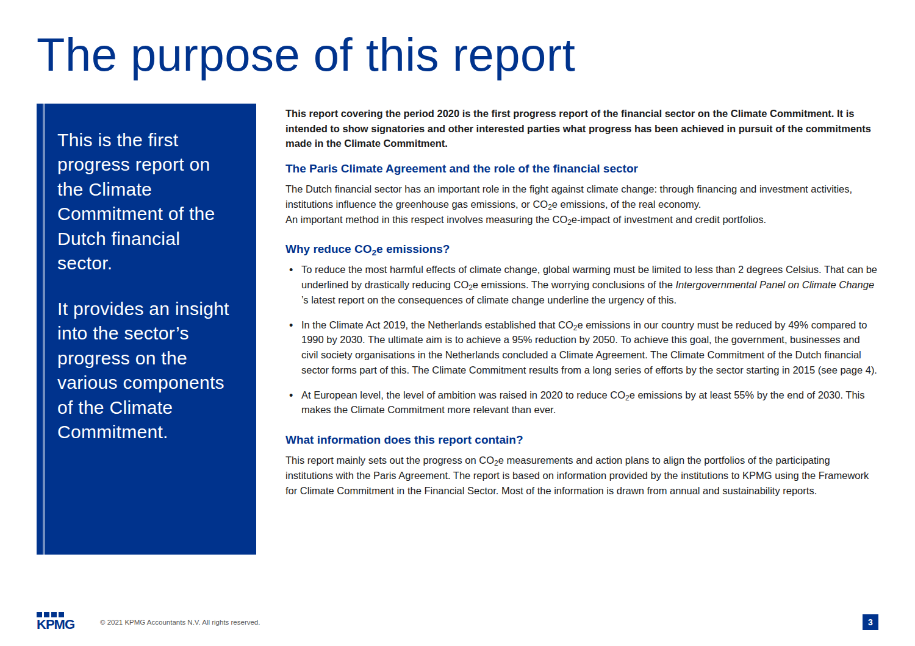The purpose of this report
This is the first progress report on the Climate Commitment of the Dutch financial sector.
It provides an insight into the sector’s progress on the various components of the Climate Commitment.
This report covering the period 2020 is the first progress report of the financial sector on the Climate Commitment. It is intended to show signatories and other interested parties what progress has been achieved in pursuit of the commitments made in the Climate Commitment.
The Paris Climate Agreement and the role of the financial sector
The Dutch financial sector has an important role in the fight against climate change: through financing and investment activities, institutions influence the greenhouse gas emissions, or CO2e emissions, of the real economy.
An important method in this respect involves measuring the CO2e-impact of investment and credit portfolios.
Why reduce CO2e emissions?
To reduce the most harmful effects of climate change, global warming must be limited to less than 2 degrees Celsius. That can be underlined by drastically reducing CO2e emissions. The worrying conclusions of the Intergovernmental Panel on Climate Change ’s latest report on the consequences of climate change underline the urgency of this.
In the Climate Act 2019, the Netherlands established that CO2e emissions in our country must be reduced by 49% compared to 1990 by 2030. The ultimate aim is to achieve a 95% reduction by 2050. To achieve this goal, the government, businesses and civil society organisations in the Netherlands concluded a Climate Agreement. The Climate Commitment of the Dutch financial sector forms part of this. The Climate Commitment results from a long series of efforts by the sector starting in 2015 (see page 4).
At European level, the level of ambition was raised in 2020 to reduce CO2e emissions by at least 55% by the end of 2030. This makes the Climate Commitment more relevant than ever.
What information does this report contain?
This report mainly sets out the progress on CO2e measurements and action plans to align the portfolios of the participating institutions with the Paris Agreement. The report is based on information provided by the institutions to KPMG using the Framework for Climate Commitment in the Financial Sector. Most of the information is drawn from annual and sustainability reports.
KPMG © 2021 KPMG Accountants N.V. All rights reserved.
3